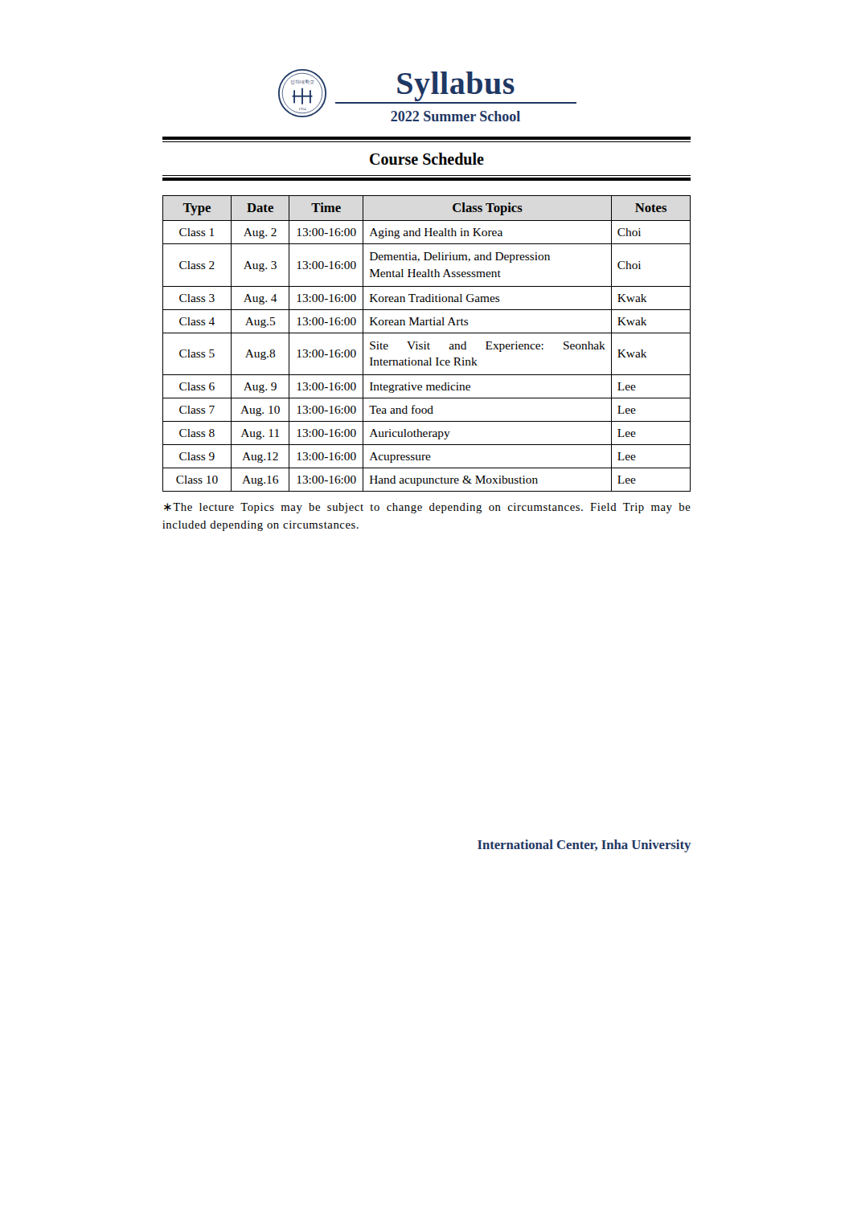인하대학교 1954
Syllabus
2022 Summer School
Course Schedule
| Type | Date | Time | Class Topics | Notes |
| --- | --- | --- | --- | --- |
| Class 1 | Aug. 2 | 13:00-16:00 | Aging and Health in Korea | Choi |
| Class 2 | Aug. 3 | 13:00-16:00 | Dementia, Delirium, and Depression Mental Health Assessment | Choi |
| Class 3 | Aug. 4 | 13:00-16:00 | Korean Traditional Games | Kwak |
| Class 4 | Aug.5 | 13:00-16:00 | Korean Martial Arts | Kwak |
| Class 5 | Aug.8 | 13:00-16:00 | Site Visit and Experience: Seonhak International Ice Rink | Kwak |
| Class 6 | Aug. 9 | 13:00-16:00 | Integrative medicine | Lee |
| Class 7 | Aug. 10 | 13:00-16:00 | Tea and food | Lee |
| Class 8 | Aug. 11 | 13:00-16:00 | Auriculotherapy | Lee |
| Class 9 | Aug.12 | 13:00-16:00 | Acupressure | Lee |
| Class 10 | Aug.16 | 13:00-16:00 | Hand acupuncture & Moxibustion | Lee |
∗The lecture Topics may be subject to change depending on circumstances. Field Trip may be included depending on circumstances.
International Center, Inha University